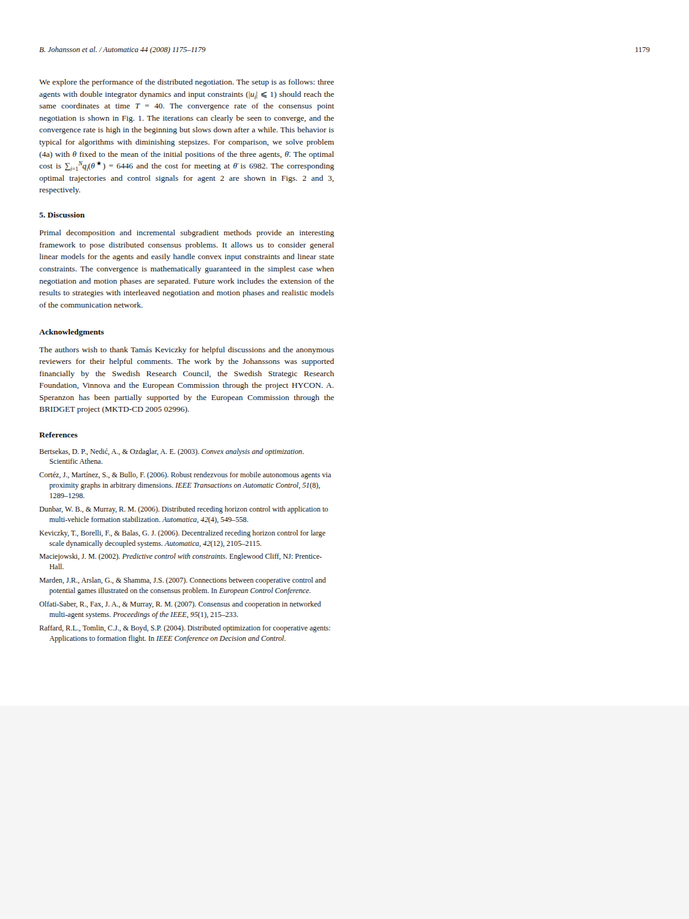B. Johansson et al. / Automatica 44 (2008) 1175–1179 1179
We explore the performance of the distributed negotiation. The setup is as follows: three agents with double integrator dynamics and input constraints (|ui| ⩽ 1) should reach the same coordinates at time T = 40. The convergence rate of the consensus point negotiation is shown in Fig. 1. The iterations can clearly be seen to converge, and the convergence rate is high in the beginning but slows down after a while. This behavior is typical for algorithms with diminishing stepsizes. For comparison, we solve problem (4a) with θ fixed to the mean of the initial positions of the three agents, θ̄. The optimal cost is ∑i=1Nqi(θ★) = 6446 and the cost for meeting at θ̄ is 6982. The corresponding optimal trajectories and control signals for agent 2 are shown in Figs. 2 and 3, respectively.
5. Discussion
Primal decomposition and incremental subgradient methods provide an interesting framework to pose distributed consensus problems. It allows us to consider general linear models for the agents and easily handle convex input constraints and linear state constraints. The convergence is mathematically guaranteed in the simplest case when negotiation and motion phases are separated. Future work includes the extension of the results to strategies with interleaved negotiation and motion phases and realistic models of the communication network.
Acknowledgments
The authors wish to thank Tamás Keviczky for helpful discussions and the anonymous reviewers for their helpful comments. The work by the Johanssons was supported financially by the Swedish Research Council, the Swedish Strategic Research Foundation, Vinnova and the European Commission through the project HYCON. A. Speranzon has been partially supported by the European Commission through the BRIDGET project (MKTD-CD 2005 02996).
References
Bertsekas, D. P., Nedić, A., & Ozdaglar, A. E. (2003). Convex analysis and optimization. Scientific Athena.
Cortéz, J., Martínez, S., & Bullo, F. (2006). Robust rendezvous for mobile autonomous agents via proximity graphs in arbitrary dimensions. IEEE Transactions on Automatic Control, 51(8), 1289–1298.
Dunbar, W. B., & Murray, R. M. (2006). Distributed receding horizon control with application to multi-vehicle formation stabilization. Automatica, 42(4), 549–558.
Keviczky, T., Borelli, F., & Balas, G. J. (2006). Decentralized receding horizon control for large scale dynamically decoupled systems. Automatica, 42(12), 2105–2115.
Maciejowski, J. M. (2002). Predictive control with constraints. Englewood Cliff, NJ: Prentice-Hall.
Marden, J.R., Arslan, G., & Shamma, J.S. (2007). Connections between cooperative control and potential games illustrated on the consensus problem. In European Control Conference.
Olfati-Saber, R., Fax, J. A., & Murray, R. M. (2007). Consensus and cooperation in networked multi-agent systems. Proceedings of the IEEE, 95(1), 215–233.
Raffard, R.L., Tomlin, C.J., & Boyd, S.P. (2004). Distributed optimization for cooperative agents: Applications to formation flight. In IEEE Conference on Decision and Control.